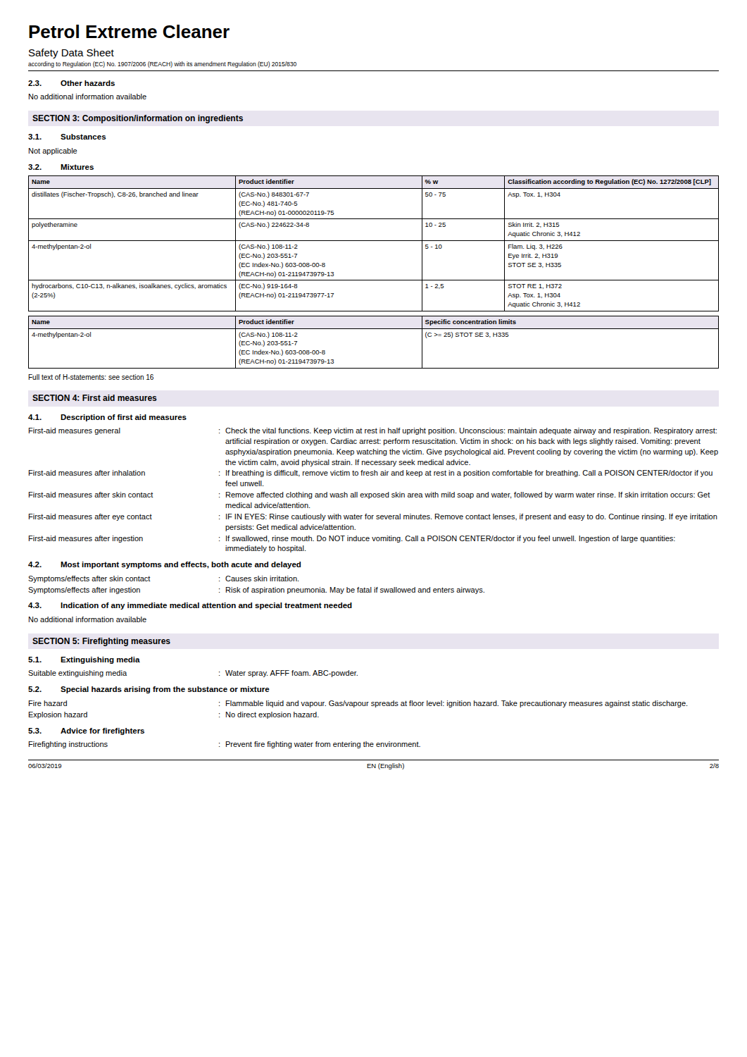Petrol Extreme Cleaner
Safety Data Sheet
according to Regulation (EC) No. 1907/2006 (REACH) with its amendment Regulation (EU) 2015/830
2.3. Other hazards
No additional information available
SECTION 3: Composition/information on ingredients
3.1. Substances
Not applicable
3.2. Mixtures
| Name | Product identifier | % w | Classification according to Regulation (EC) No. 1272/2008 [CLP] |
| --- | --- | --- | --- |
| distillates (Fischer-Tropsch), C8-26, branched and linear | (CAS-No.) 848301-67-7 (EC-No.) 481-740-5 (REACH-no) 01-0000020119-75 | 50 - 75 | Asp. Tox. 1, H304 |
| polyetheramine | (CAS-No.) 224622-34-8 | 10 - 25 | Skin Irrit. 2, H315 Aquatic Chronic 3, H412 |
| 4-methylpentan-2-ol | (CAS-No.) 108-11-2 (EC-No.) 203-551-7 (EC Index-No.) 603-008-00-8 (REACH-no) 01-2119473979-13 | 5 - 10 | Flam. Liq. 3, H226 Eye Irrit. 2, H319 STOT SE 3, H335 |
| hydrocarbons, C10-C13, n-alkanes, isoalkanes, cyclics, aromatics (2-25%) | (EC-No.) 919-164-8 (REACH-no) 01-2119473977-17 | 1 - 2,5 | STOT RE 1, H372 Asp. Tox. 1, H304 Aquatic Chronic 3, H412 |
| Name | Product identifier | Specific concentration limits |
| --- | --- | --- |
| 4-methylpentan-2-ol | (CAS-No.) 108-11-2 (EC-No.) 203-551-7 (EC Index-No.) 603-008-00-8 (REACH-no) 01-2119473979-13 | (C >= 25) STOT SE 3, H335 |
Full text of H-statements: see section 16
SECTION 4: First aid measures
4.1. Description of first aid measures
First-aid measures general
:
Check the vital functions. Keep victim at rest in half upright position. Unconscious: maintain adequate airway and respiration. Respiratory arrest: artificial respiration or oxygen. Cardiac arrest: perform resuscitation. Victim in shock: on his back with legs slightly raised. Vomiting: prevent asphyxia/aspiration pneumonia. Keep watching the victim. Give psychological aid. Prevent cooling by covering the victim (no warming up). Keep the victim calm, avoid physical strain. If necessary seek medical advice.
First-aid measures after inhalation
:
If breathing is difficult, remove victim to fresh air and keep at rest in a position comfortable for breathing. Call a POISON CENTER/doctor if you feel unwell.
First-aid measures after skin contact
:
Remove affected clothing and wash all exposed skin area with mild soap and water, followed by warm water rinse. If skin irritation occurs: Get medical advice/attention.
First-aid measures after eye contact
:
IF IN EYES: Rinse cautiously with water for several minutes. Remove contact lenses, if present and easy to do. Continue rinsing. If eye irritation persists: Get medical advice/attention.
First-aid measures after ingestion
:
If swallowed, rinse mouth. Do NOT induce vomiting. Call a POISON CENTER/doctor if you feel unwell. Ingestion of large quantities: immediately to hospital.
4.2. Most important symptoms and effects, both acute and delayed
Symptoms/effects after skin contact
:
Causes skin irritation.
Symptoms/effects after ingestion
:
Risk of aspiration pneumonia. May be fatal if swallowed and enters airways.
4.3. Indication of any immediate medical attention and special treatment needed
No additional information available
SECTION 5: Firefighting measures
5.1. Extinguishing media
Suitable extinguishing media
:
Water spray. AFFF foam. ABC-powder.
5.2. Special hazards arising from the substance or mixture
Fire hazard
:
Flammable liquid and vapour. Gas/vapour spreads at floor level: ignition hazard. Take precautionary measures against static discharge.
Explosion hazard
:
No direct explosion hazard.
5.3. Advice for firefighters
Firefighting instructions
:
Prevent fire fighting water from entering the environment.
06/03/2019
EN (English)
2/8